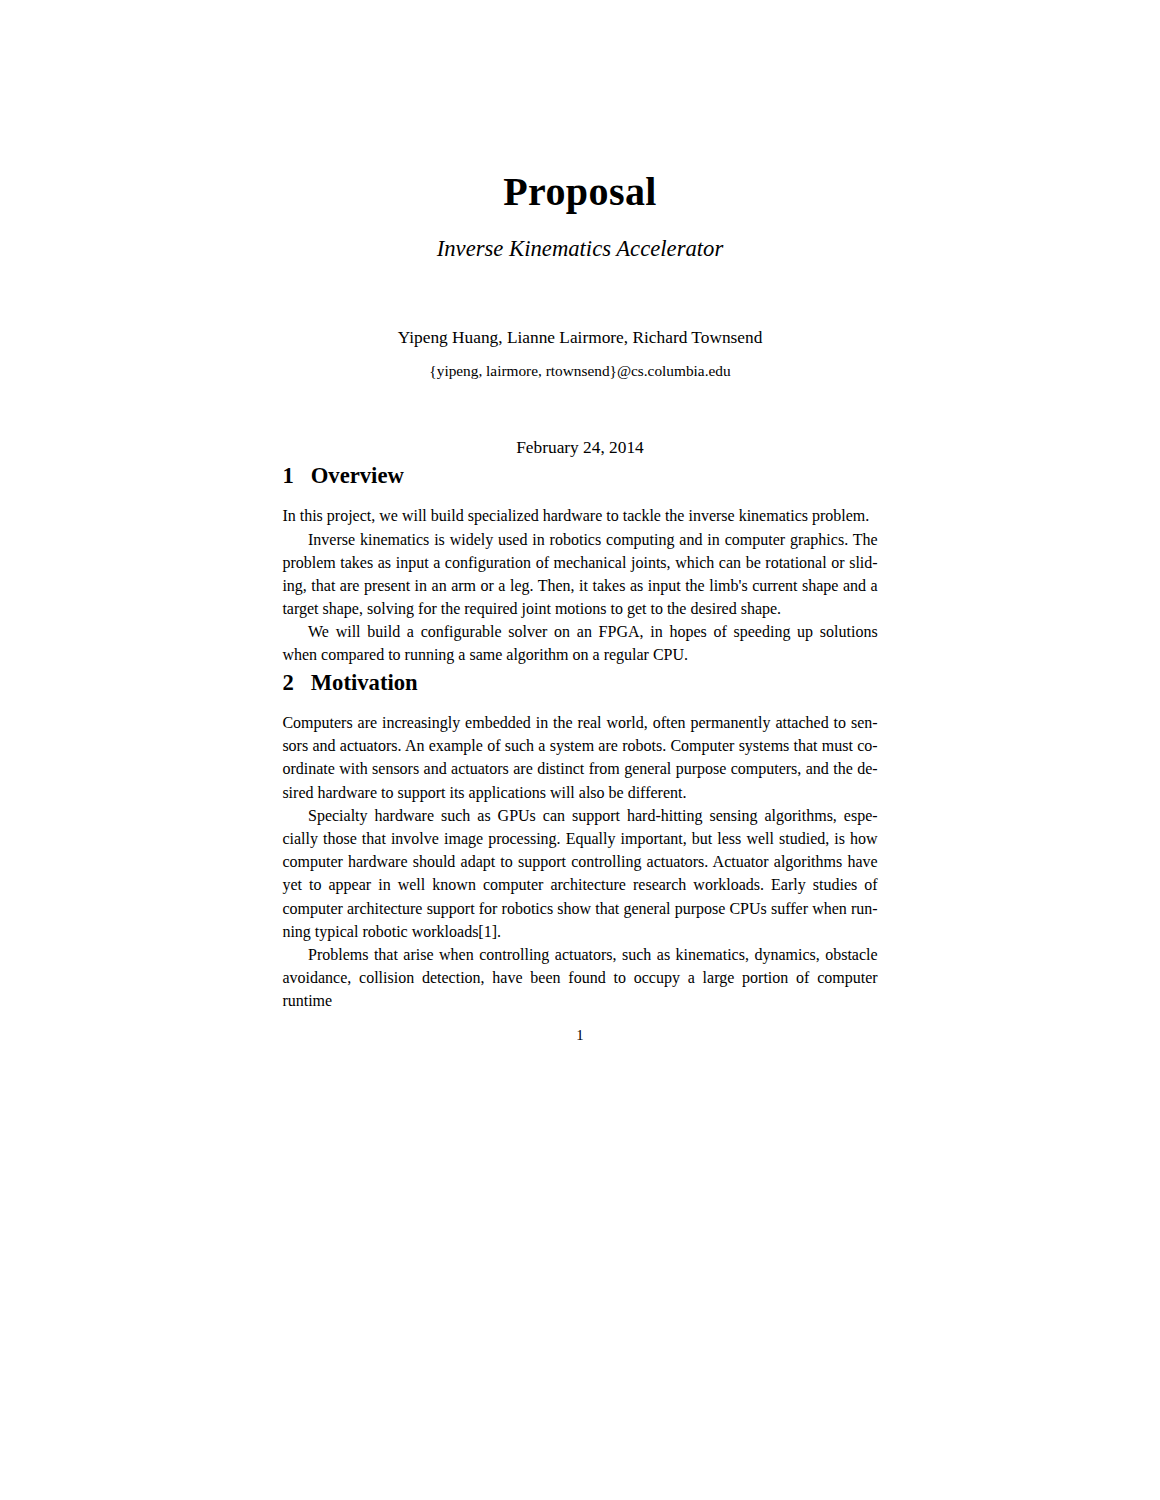Proposal
Inverse Kinematics Accelerator
Yipeng Huang, Lianne Lairmore, Richard Townsend
{yipeng, lairmore, rtownsend}@cs.columbia.edu
February 24, 2014
1 Overview
In this project, we will build specialized hardware to tackle the inverse kinematics problem.
Inverse kinematics is widely used in robotics computing and in computer graphics. The problem takes as input a configuration of mechanical joints, which can be rotational or sliding, that are present in an arm or a leg. Then, it takes as input the limb's current shape and a target shape, solving for the required joint motions to get to the desired shape.
We will build a configurable solver on an FPGA, in hopes of speeding up solutions when compared to running a same algorithm on a regular CPU.
2 Motivation
Computers are increasingly embedded in the real world, often permanently attached to sensors and actuators. An example of such a system are robots. Computer systems that must coordinate with sensors and actuators are distinct from general purpose computers, and the desired hardware to support its applications will also be different.
Specialty hardware such as GPUs can support hard-hitting sensing algorithms, especially those that involve image processing. Equally important, but less well studied, is how computer hardware should adapt to support controlling actuators. Actuator algorithms have yet to appear in well known computer architecture research workloads. Early studies of computer architecture support for robotics show that general purpose CPUs suffer when running typical robotic workloads[1].
Problems that arise when controlling actuators, such as kinematics, dynamics, obstacle avoidance, collision detection, have been found to occupy a large portion of computer runtime
1